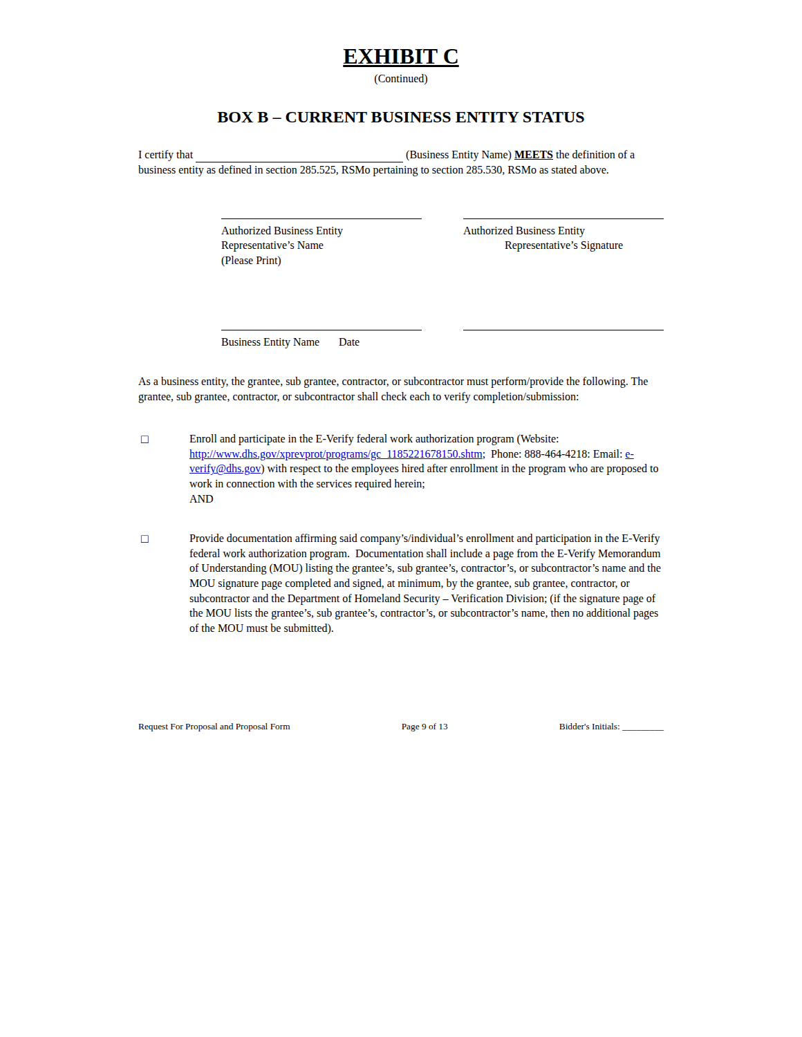EXHIBIT C
(Continued)
BOX B – CURRENT BUSINESS ENTITY STATUS
I certify that (Business Entity Name) MEETS the definition of a business entity as defined in section 285.525, RSMo pertaining to section 285.530, RSMo as stated above.
Authorized Business Entity
Representative’s Name
(Please Print)
Authorized Business Entity
Representative’s Signature
Business Entity Name
Date
As a business entity, the grantee, sub grantee, contractor, or subcontractor must perform/provide the following. The grantee, sub grantee, contractor, or subcontractor shall check each to verify completion/submission:
□
Enroll and participate in the E-Verify federal work authorization program (Website: http://www.dhs.gov/xprevprot/programs/gc_1185221678150.shtm; Phone: 888-464-4218: Email: e-verify@dhs.gov) with respect to the employees hired after enrollment in the program who are proposed to work in connection with the services required herein;
AND
□
Provide documentation affirming said company’s/individual’s enrollment and participation in the E-Verify federal work authorization program. Documentation shall include a page from the E-Verify Memorandum of Understanding (MOU) listing the grantee’s, sub grantee’s, contractor’s, or subcontractor’s name and the MOU signature page completed and signed, at minimum, by the grantee, sub grantee, contractor, or subcontractor and the Department of Homeland Security – Verification Division; (if the signature page of the MOU lists the grantee’s, sub grantee’s, contractor’s, or subcontractor’s name, then no additional pages of the MOU must be submitted).
Request For Proposal and Proposal Form Page 9 of 13 Bidder's Initials: _________